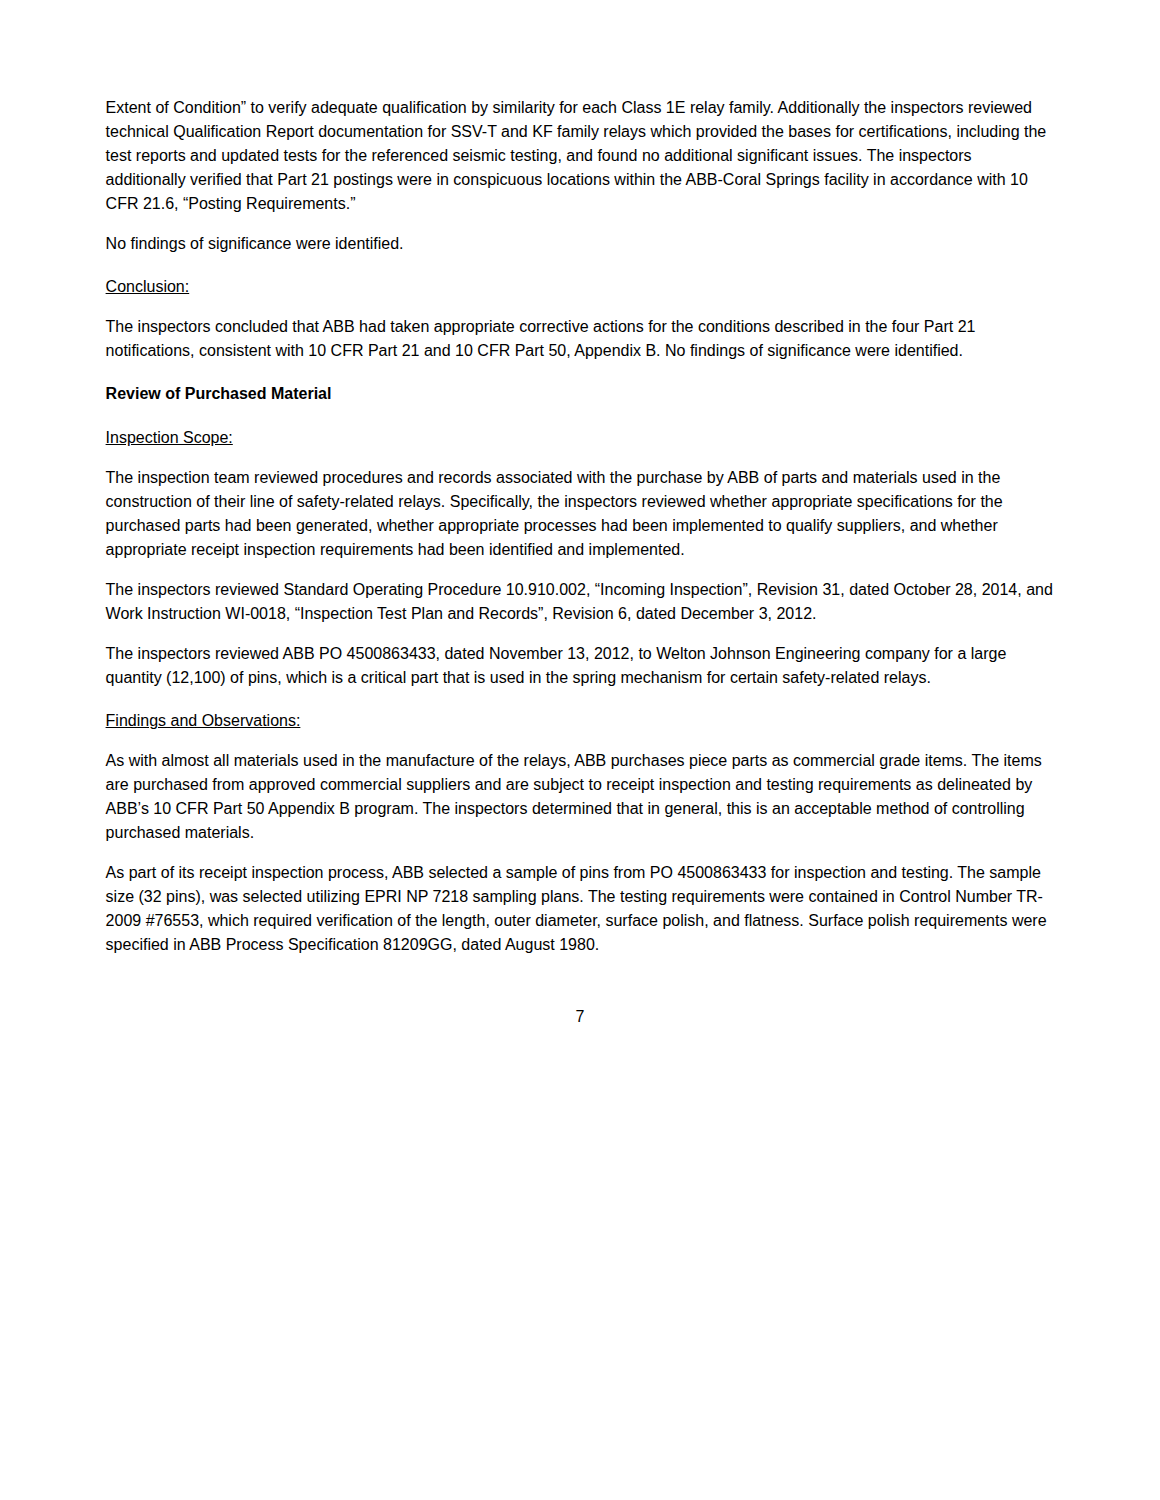Extent of Condition” to verify adequate qualification by similarity for each Class 1E relay family. Additionally the inspectors reviewed technical Qualification Report documentation for SSV-T and KF family relays which provided the bases for certifications, including the test reports and updated tests for the referenced seismic testing, and found no additional significant issues. The inspectors additionally verified that Part 21 postings were in conspicuous locations within the ABB-Coral Springs facility in accordance with 10 CFR 21.6, “Posting Requirements.”
No findings of significance were identified.
Conclusion:
The inspectors concluded that ABB had taken appropriate corrective actions for the conditions described in the four Part 21 notifications, consistent with 10 CFR Part 21 and 10 CFR Part 50, Appendix B. No findings of significance were identified.
Review of Purchased Material
Inspection Scope:
The inspection team reviewed procedures and records associated with the purchase by ABB of parts and materials used in the construction of their line of safety-related relays. Specifically, the inspectors reviewed whether appropriate specifications for the purchased parts had been generated, whether appropriate processes had been implemented to qualify suppliers, and whether appropriate receipt inspection requirements had been identified and implemented.
The inspectors reviewed Standard Operating Procedure 10.910.002, “Incoming Inspection”, Revision 31, dated October 28, 2014, and Work Instruction WI-0018, “Inspection Test Plan and Records”, Revision 6, dated December 3, 2012.
The inspectors reviewed ABB PO 4500863433, dated November 13, 2012, to Welton Johnson Engineering company for a large quantity (12,100) of pins, which is a critical part that is used in the spring mechanism for certain safety-related relays.
Findings and Observations:
As with almost all materials used in the manufacture of the relays, ABB purchases piece parts as commercial grade items. The items are purchased from approved commercial suppliers and are subject to receipt inspection and testing requirements as delineated by ABB’s 10 CFR Part 50 Appendix B program. The inspectors determined that in general, this is an acceptable method of controlling purchased materials.
As part of its receipt inspection process, ABB selected a sample of pins from PO 4500863433 for inspection and testing. The sample size (32 pins), was selected utilizing EPRI NP 7218 sampling plans. The testing requirements were contained in Control Number TR-2009 #76553, which required verification of the length, outer diameter, surface polish, and flatness. Surface polish requirements were specified in ABB Process Specification 81209GG, dated August 1980.
7